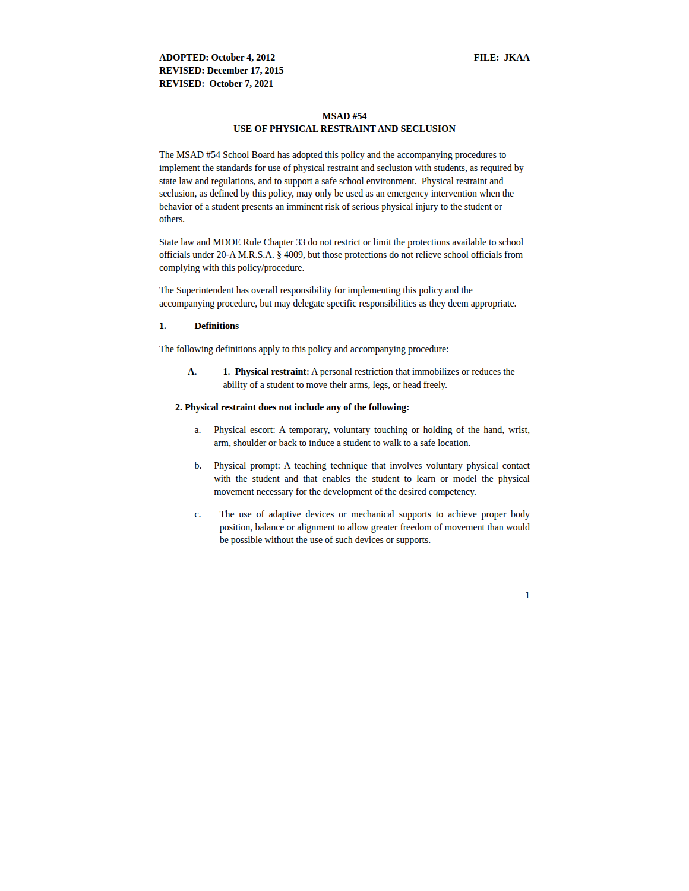ADOPTED: October 4, 2012
REVISED: December 17, 2015
REVISED: October 7, 2021
FILE: JKAA
MSAD #54
USE OF PHYSICAL RESTRAINT AND SECLUSION
The MSAD #54 School Board has adopted this policy and the accompanying procedures to implement the standards for use of physical restraint and seclusion with students, as required by state law and regulations, and to support a safe school environment. Physical restraint and seclusion, as defined by this policy, may only be used as an emergency intervention when the behavior of a student presents an imminent risk of serious physical injury to the student or others.
State law and MDOE Rule Chapter 33 do not restrict or limit the protections available to school officials under 20-A M.R.S.A. § 4009, but those protections do not relieve school officials from complying with this policy/procedure.
The Superintendent has overall responsibility for implementing this policy and the accompanying procedure, but may delegate specific responsibilities as they deem appropriate.
1. Definitions
The following definitions apply to this policy and accompanying procedure:
A. 1. Physical restraint: A personal restriction that immobilizes or reduces the ability of a student to move their arms, legs, or head freely.
2. Physical restraint does not include any of the following:
a. Physical escort: A temporary, voluntary touching or holding of the hand, wrist, arm, shoulder or back to induce a student to walk to a safe location.
b. Physical prompt: A teaching technique that involves voluntary physical contact with the student and that enables the student to learn or model the physical movement necessary for the development of the desired competency.
c. The use of adaptive devices or mechanical supports to achieve proper body position, balance or alignment to allow greater freedom of movement than would be possible without the use of such devices or supports.
1